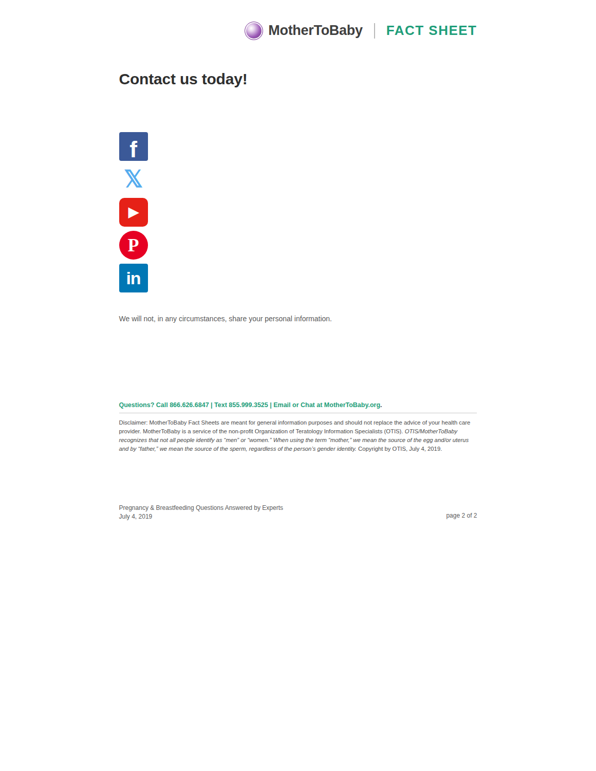MotherToBaby
FACT SHEET
Contact us today!
f
𝕏
▶
P
in
We will not, in any circumstances, share your personal information.
Questions? Call 866.626.6847 | Text 855.999.3525 | Email or Chat at MotherToBaby.org.
Disclaimer: MotherToBaby Fact Sheets are meant for general information purposes and should not replace the advice of your health care provider. MotherToBaby is a service of the non-profit Organization of Teratology Information Specialists (OTIS). OTIS/MotherToBaby recognizes that not all people identify as “men” or “women.” When using the term “mother,” we mean the source of the egg and/or uterus and by “father,” we mean the source of the sperm, regardless of the person’s gender identity. Copyright by OTIS, July 4, 2019.
Pregnancy & Breastfeeding Questions Answered by Experts
July 4, 2019
page 2 of 2